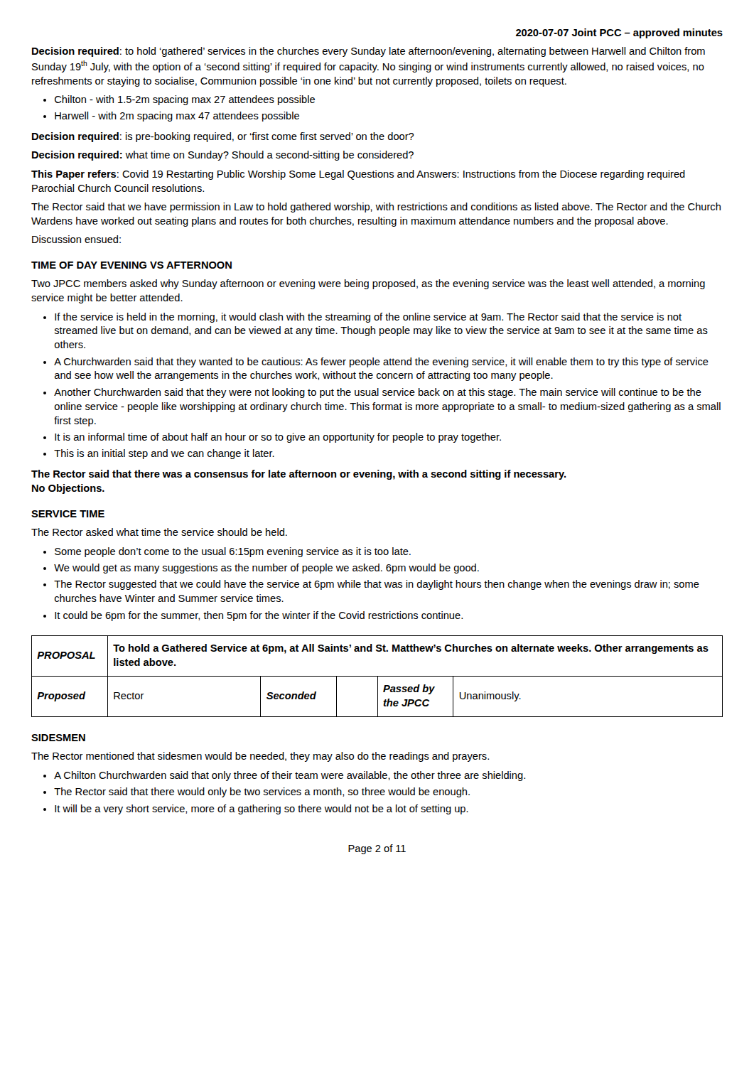2020-07-07 Joint PCC – approved minutes
Decision required: to hold ‘gathered’ services in the churches every Sunday late afternoon/evening, alternating between Harwell and Chilton from Sunday 19th July, with the option of a ‘second sitting’ if required for capacity. No singing or wind instruments currently allowed, no raised voices, no refreshments or staying to socialise, Communion possible ‘in one kind’ but not currently proposed, toilets on request.
Chilton - with 1.5-2m spacing max 27 attendees possible
Harwell - with 2m spacing max 47 attendees possible
Decision required: is pre-booking required, or ‘first come first served’ on the door?
Decision required: what time on Sunday? Should a second-sitting be considered?
This Paper refers: Covid 19 Restarting Public Worship Some Legal Questions and Answers: Instructions from the Diocese regarding required Parochial Church Council resolutions.
The Rector said that we have permission in Law to hold gathered worship, with restrictions and conditions as listed above. The Rector and the Church Wardens have worked out seating plans and routes for both churches, resulting in maximum attendance numbers and the proposal above.
Discussion ensued:
Time of day evening vs afternoon
Two JPCC members asked why Sunday afternoon or evening were being proposed, as the evening service was the least well attended, a morning service might be better attended.
If the service is held in the morning, it would clash with the streaming of the online service at 9am. The Rector said that the service is not streamed live but on demand, and can be viewed at any time. Though people may like to view the service at 9am to see it at the same time as others.
A Churchwarden said that they wanted to be cautious: As fewer people attend the evening service, it will enable them to try this type of service and see how well the arrangements in the churches work, without the concern of attracting too many people.
Another Churchwarden said that they were not looking to put the usual service back on at this stage. The main service will continue to be the online service - people like worshipping at ordinary church time. This format is more appropriate to a small- to medium-sized gathering as a small first step.
It is an informal time of about half an hour or so to give an opportunity for people to pray together.
This is an initial step and we can change it later.
The Rector said that there was a consensus for late afternoon or evening, with a second sitting if necessary.
No Objections.
Service time
The Rector asked what time the service should be held.
Some people don’t come to the usual 6:15pm evening service as it is too late.
We would get as many suggestions as the number of people we asked. 6pm would be good.
The Rector suggested that we could have the service at 6pm while that was in daylight hours then change when the evenings draw in; some churches have Winter and Summer service times.
It could be 6pm for the summer, then 5pm for the winter if the Covid restrictions continue.
| PROPOSAL | To hold a Gathered Service at 6pm, at All Saints’ and St. Matthew’s Churches on alternate weeks. Other arrangements as listed above. |
| Proposed | Rector | Seconded | | Passed by the JPCC | Unanimously. |
Sidesmen
The Rector mentioned that sidesmen would be needed, they may also do the readings and prayers.
A Chilton Churchwarden said that only three of their team were available, the other three are shielding.
The Rector said that there would only be two services a month, so three would be enough.
It will be a very short service, more of a gathering so there would not be a lot of setting up.
Page 2 of 11